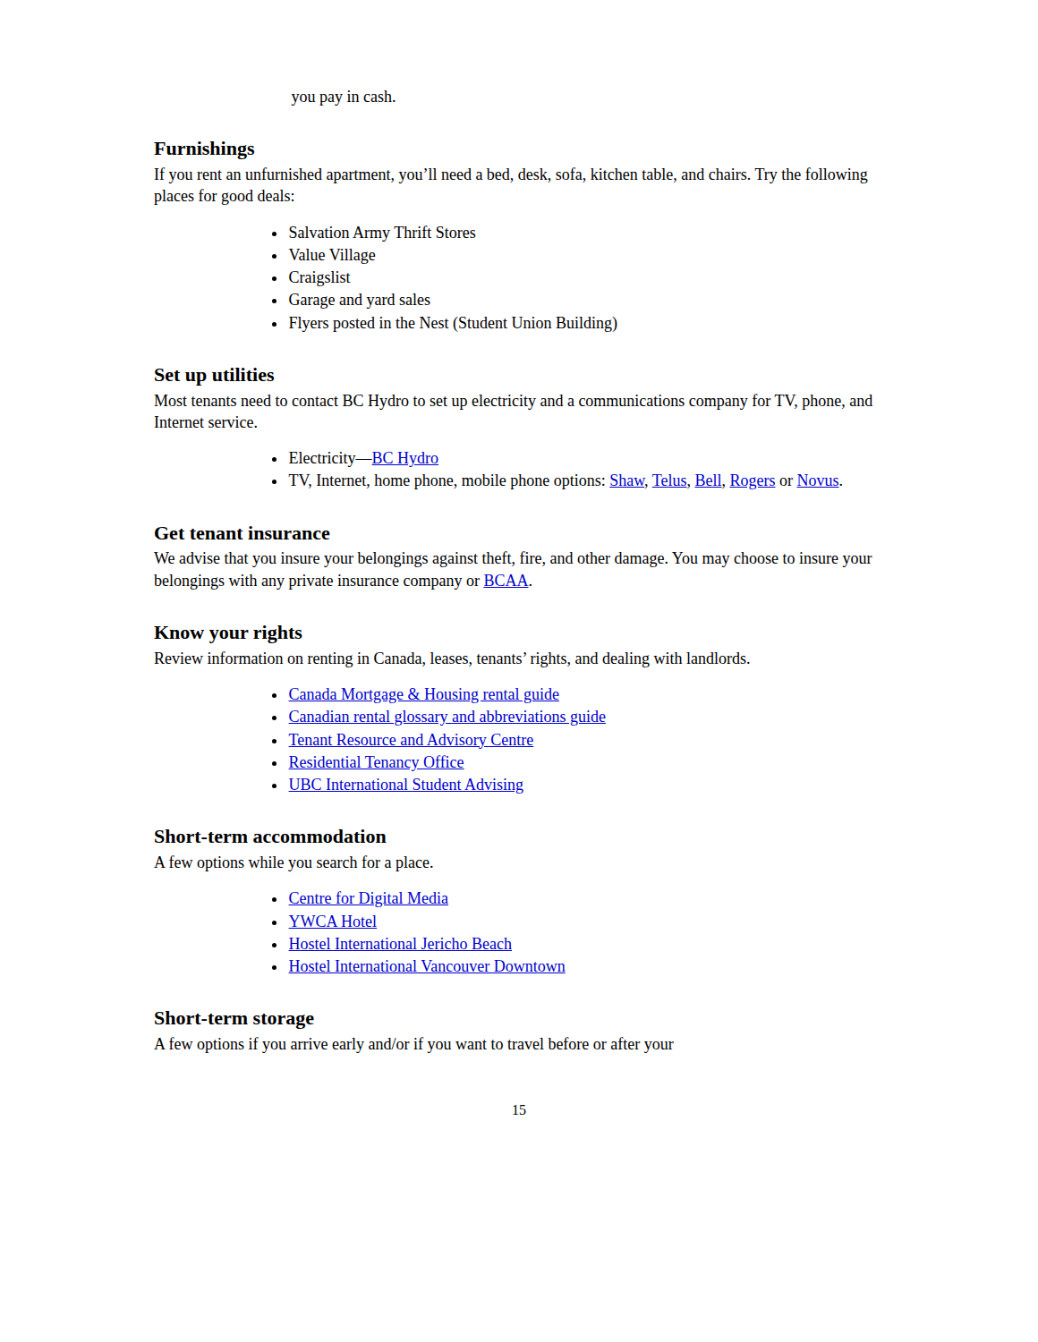you pay in cash.
Furnishings
If you rent an unfurnished apartment, you’ll need a bed, desk, sofa, kitchen table, and chairs. Try the following places for good deals:
Salvation Army Thrift Stores
Value Village
Craigslist
Garage and yard sales
Flyers posted in the Nest (Student Union Building)
Set up utilities
Most tenants need to contact BC Hydro to set up electricity and a communications company for TV, phone, and Internet service.
Electricity—BC Hydro
TV, Internet, home phone, mobile phone options: Shaw, Telus, Bell, Rogers or Novus.
Get tenant insurance
We advise that you insure your belongings against theft, fire, and other damage. You may choose to insure your belongings with any private insurance company or BCAA.
Know your rights
Review information on renting in Canada, leases, tenants’ rights, and dealing with landlords.
Canada Mortgage & Housing rental guide
Canadian rental glossary and abbreviations guide
Tenant Resource and Advisory Centre
Residential Tenancy Office
UBC International Student Advising
Short-term accommodation
A few options while you search for a place.
Centre for Digital Media
YWCA Hotel
Hostel International Jericho Beach
Hostel International Vancouver Downtown
Short-term storage
A few options if you arrive early and/or if you want to travel before or after your
15